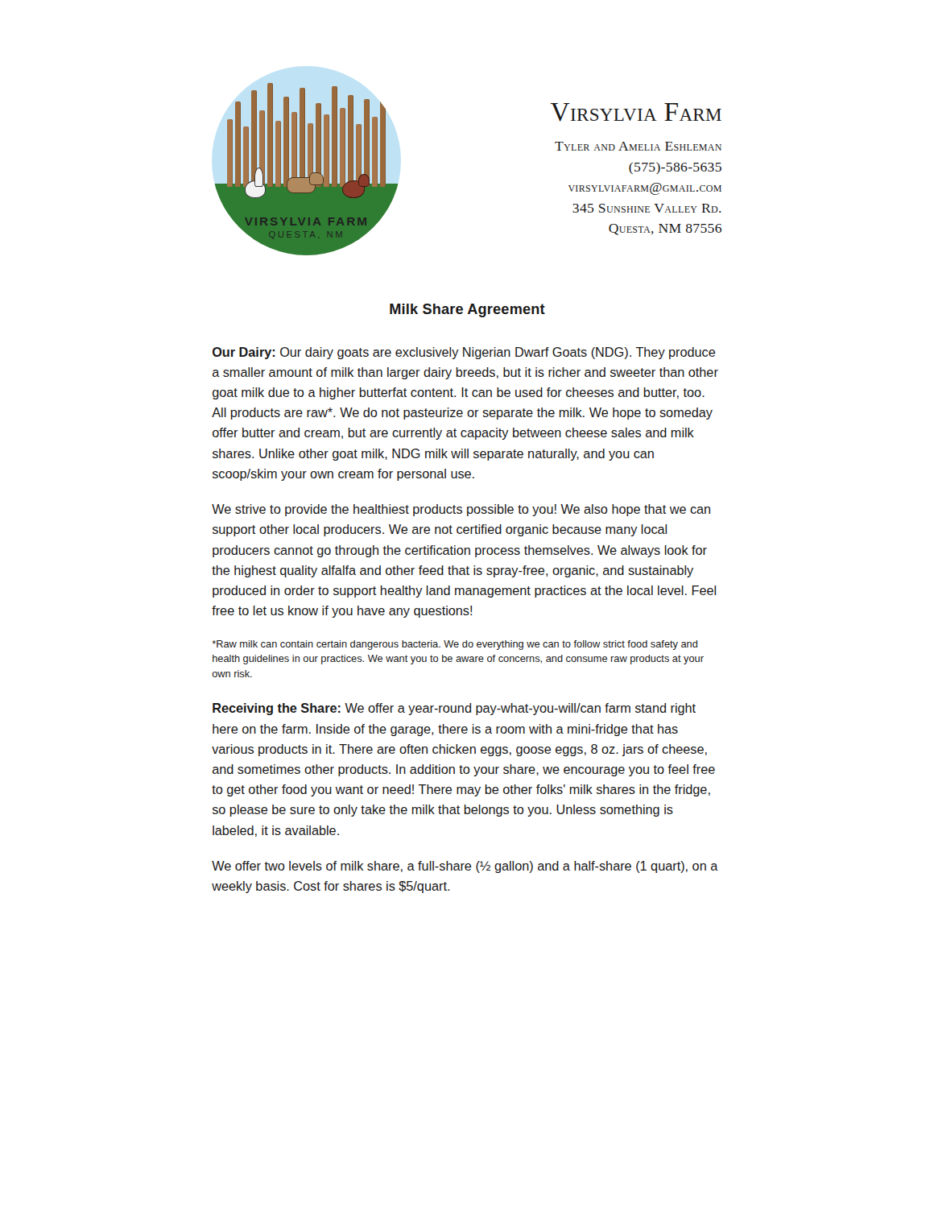VIRSYLVIA FARM
QUESTA, NM
Virsylvia Farm
Tyler and Amelia Eshleman
(575)-586-5635
virsylviafarm@gmail.com
345 Sunshine Valley Rd.
Questa, NM 87556
Milk Share Agreement
Our Dairy: Our dairy goats are exclusively Nigerian Dwarf Goats (NDG). They produce a smaller amount of milk than larger dairy breeds, but it is richer and sweeter than other goat milk due to a higher butterfat content. It can be used for cheeses and butter, too. All products are raw*. We do not pasteurize or separate the milk. We hope to someday offer butter and cream, but are currently at capacity between cheese sales and milk shares. Unlike other goat milk, NDG milk will separate naturally, and you can scoop/skim your own cream for personal use.
We strive to provide the healthiest products possible to you! We also hope that we can support other local producers. We are not certified organic because many local producers cannot go through the certification process themselves. We always look for the highest quality alfalfa and other feed that is spray-free, organic, and sustainably produced in order to support healthy land management practices at the local level. Feel free to let us know if you have any questions!
*Raw milk can contain certain dangerous bacteria. We do everything we can to follow strict food safety and health guidelines in our practices. We want you to be aware of concerns, and consume raw products at your own risk.
Receiving the Share: We offer a year-round pay-what-you-will/can farm stand right here on the farm. Inside of the garage, there is a room with a mini-fridge that has various products in it. There are often chicken eggs, goose eggs, 8 oz. jars of cheese, and sometimes other products. In addition to your share, we encourage you to feel free to get other food you want or need! There may be other folks' milk shares in the fridge, so please be sure to only take the milk that belongs to you. Unless something is labeled, it is available.
We offer two levels of milk share, a full-share (½ gallon) and a half-share (1 quart), on a weekly basis. Cost for shares is $5/quart.